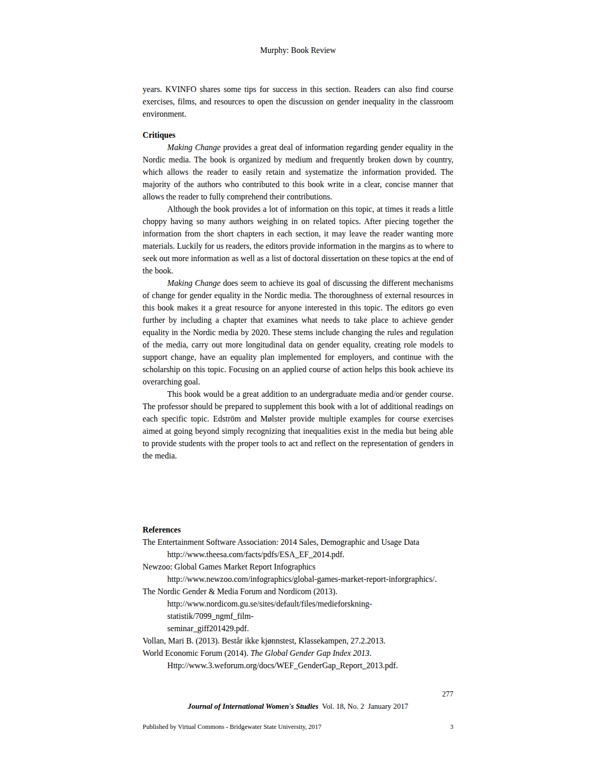Murphy: Book Review
years. KVINFO shares some tips for success in this section. Readers can also find course exercises, films, and resources to open the discussion on gender inequality in the classroom environment.
Critiques
Making Change provides a great deal of information regarding gender equality in the Nordic media. The book is organized by medium and frequently broken down by country, which allows the reader to easily retain and systematize the information provided. The majority of the authors who contributed to this book write in a clear, concise manner that allows the reader to fully comprehend their contributions.
Although the book provides a lot of information on this topic, at times it reads a little choppy having so many authors weighing in on related topics. After piecing together the information from the short chapters in each section, it may leave the reader wanting more materials. Luckily for us readers, the editors provide information in the margins as to where to seek out more information as well as a list of doctoral dissertation on these topics at the end of the book.
Making Change does seem to achieve its goal of discussing the different mechanisms of change for gender equality in the Nordic media. The thoroughness of external resources in this book makes it a great resource for anyone interested in this topic. The editors go even further by including a chapter that examines what needs to take place to achieve gender equality in the Nordic media by 2020. These stems include changing the rules and regulation of the media, carry out more longitudinal data on gender equality, creating role models to support change, have an equality plan implemented for employers, and continue with the scholarship on this topic. Focusing on an applied course of action helps this book achieve its overarching goal.
This book would be a great addition to an undergraduate media and/or gender course. The professor should be prepared to supplement this book with a lot of additional readings on each specific topic. Edström and Mølster provide multiple examples for course exercises aimed at going beyond simply recognizing that inequalities exist in the media but being able to provide students with the proper tools to act and reflect on the representation of genders in the media.
References
The Entertainment Software Association: 2014 Sales, Demographic and Usage Data http://www.theesa.com/facts/pdfs/ESA_EF_2014.pdf.
Newzoo: Global Games Market Report Infographics http://www.newzoo.com/infographics/global-games-market-report-inforgraphics/.
The Nordic Gender & Media Forum and Nordicom (2013). http://www.nordicom.gu.se/sites/default/files/medieforskning-statistik/7099_ngmf_film- seminar_giff201429.pdf.
Vollan, Mari B. (2013). Består ikke kjønnstest, Klassekampen, 27.2.2013.
World Economic Forum (2014). The Global Gender Gap Index 2013. Http://www.3.weforum.org/docs/WEF_GenderGap_Report_2013.pdf.
277
Journal of International Women's Studies Vol. 18, No. 2 January 2017
Published by Virtual Commons - Bridgewater State University, 2017
3